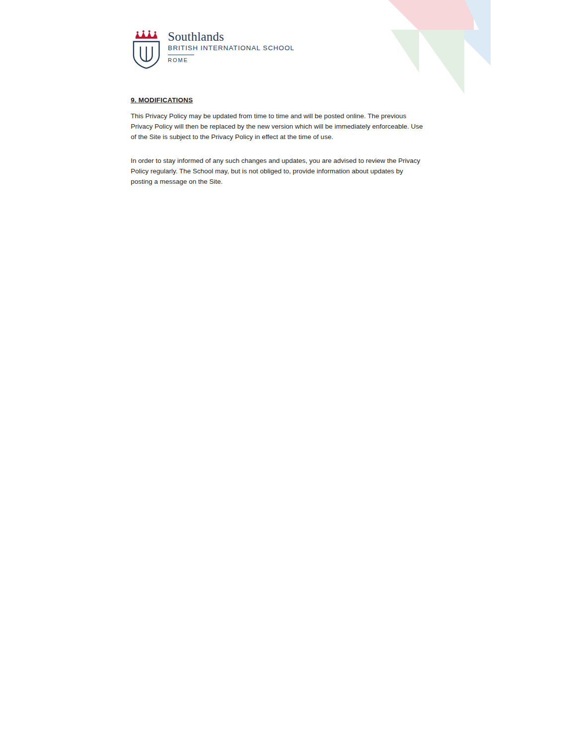Southlands
BRITISH INTERNATIONAL SCHOOL
ROME
9. MODIFICATIONS
This Privacy Policy may be updated from time to time and will be posted online. The previous Privacy Policy will then be replaced by the new version which will be immediately enforceable. Use of the Site is subject to the Privacy Policy in effect at the time of use.
In order to stay informed of any such changes and updates, you are advised to review the Privacy Policy regularly. The School may, but is not obliged to, provide information about updates by posting a message on the Site.